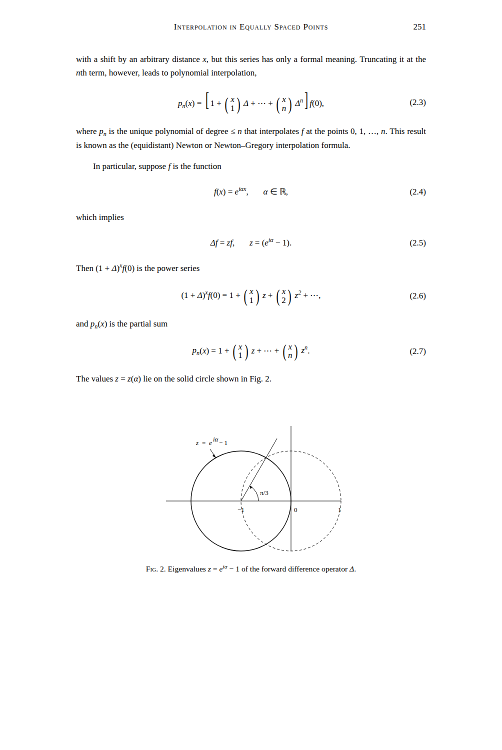Interpolation in Equally Spaced Points 251
with a shift by an arbitrary distance x, but this series has only a formal meaning. Truncating it at the nth term, however, leads to polynomial interpolation,
pn(x) = [1 + (x
1) Δ + ⋯ + (x
n) Δn] f(0),
(2.3)
where pn is the unique polynomial of degree ≤ n that interpolates f at the points 0, 1, …, n. This result is known as the (equidistant) Newton or Newton–Gregory interpolation formula.
In particular, suppose f is the function
f(x) = eiαx, α ∈ ℝ,
(2.4)
which implies
Δf = zf, z = (eiα − 1).
(2.5)
Then (1 + Δ)xf(0) is the power series
(1 + Δ)xf(0) = 1 + (x
1) z + (x
2) z2 + ⋯,
(2.6)
and pn(x) is the partial sum
pn(x) = 1 + (x
1) z + ⋯ + (x
n) zn.
(2.7)
The values z = z(α) lie on the solid circle shown in Fig. 2.
−1 0 1 π/3 z = e iα − 1
Fig. 2. Eigenvalues z = eiα − 1 of the forward difference operator Δ.